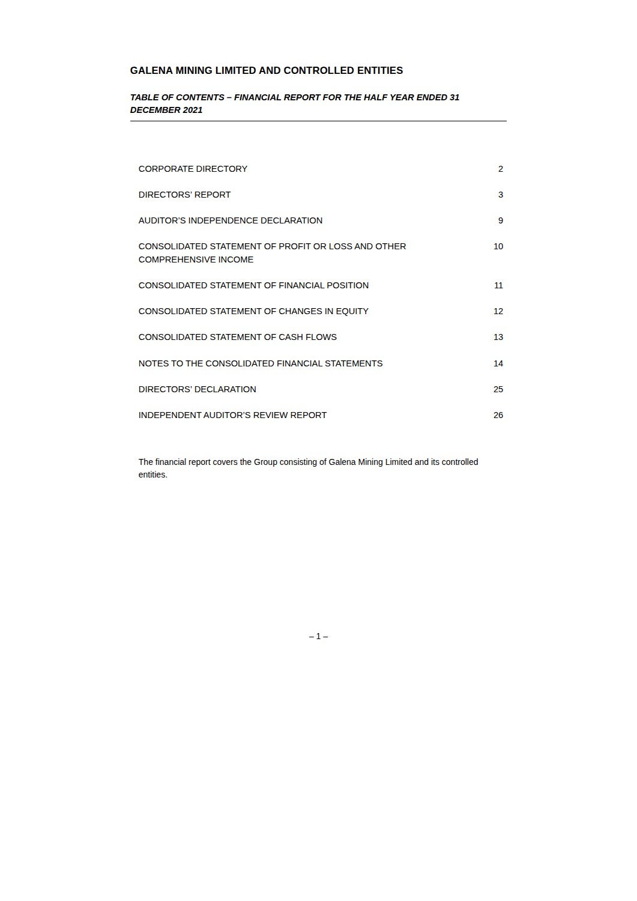GALENA MINING LIMITED AND CONTROLLED ENTITIES
TABLE OF CONTENTS – FINANCIAL REPORT FOR THE HALF YEAR ENDED 31 DECEMBER 2021
| CORPORATE DIRECTORY | 2 |
| DIRECTORS’ REPORT | 3 |
| AUDITOR’S INDEPENDENCE DECLARATION | 9 |
| CONSOLIDATED STATEMENT OF PROFIT OR LOSS AND OTHER COMPREHENSIVE INCOME | 10 |
| CONSOLIDATED STATEMENT OF FINANCIAL POSITION | 11 |
| CONSOLIDATED STATEMENT OF CHANGES IN EQUITY | 12 |
| CONSOLIDATED STATEMENT OF CASH FLOWS | 13 |
| NOTES TO THE CONSOLIDATED FINANCIAL STATEMENTS | 14 |
| DIRECTORS’ DECLARATION | 25 |
| INDEPENDENT AUDITOR’S REVIEW REPORT | 26 |
The financial report covers the Group consisting of Galena Mining Limited and its controlled entities.
– 1 –